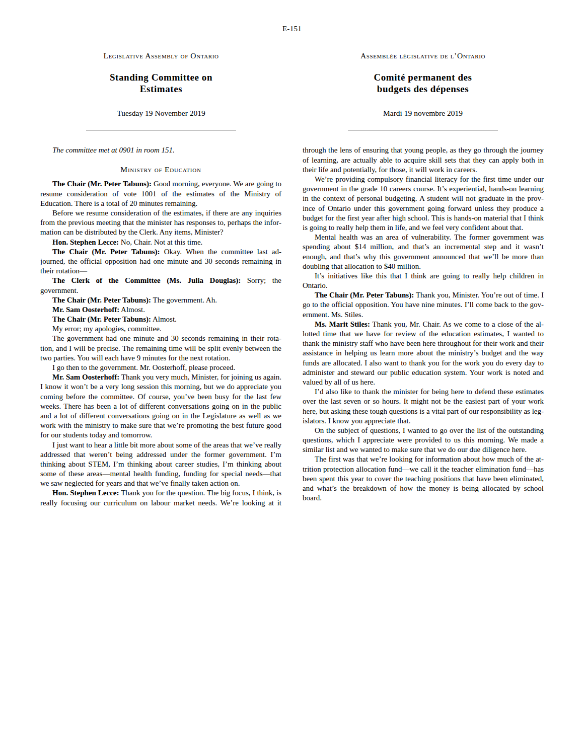E-151
Legislative Assembly of Ontario
Standing Committee on Estimates
Tuesday 19 November 2019
Assemblée législative de l’Ontario
Comité permanent des budgets des dépenses
Mardi 19 novembre 2019
The committee met at 0901 in room 151.
Ministry of Education
The Chair (Mr. Peter Tabuns): Good morning, everyone. We are going to resume consideration of vote 1001 of the estimates of the Ministry of Education. There is a total of 20 minutes remaining.
Before we resume consideration of the estimates, if there are any inquiries from the previous meeting that the minister has responses to, perhaps the information can be distributed by the Clerk. Any items, Minister?
Hon. Stephen Lecce: No, Chair. Not at this time.
The Chair (Mr. Peter Tabuns): Okay. When the committee last adjourned, the official opposition had one minute and 30 seconds remaining in their rotation—
The Clerk of the Committee (Ms. Julia Douglas): Sorry; the government.
The Chair (Mr. Peter Tabuns): The government. Ah.
Mr. Sam Oosterhoff: Almost.
The Chair (Mr. Peter Tabuns): Almost.
My error; my apologies, committee.
The government had one minute and 30 seconds remaining in their rotation, and I will be precise. The remaining time will be split evenly between the two parties. You will each have 9 minutes for the next rotation.
I go then to the government. Mr. Oosterhoff, please proceed.
Mr. Sam Oosterhoff: Thank you very much, Minister, for joining us again. I know it won’t be a very long session this morning, but we do appreciate you coming before the committee. Of course, you’ve been busy for the last few weeks. There has been a lot of different conversations going on in the public and a lot of different conversations going on in the Legislature as well as we work with the ministry to make sure that we’re promoting the best future good for our students today and tomorrow.
I just want to hear a little bit more about some of the areas that we’ve really addressed that weren’t being addressed under the former government. I’m thinking about STEM, I’m thinking about career studies, I’m thinking about some of these areas—mental health funding, funding for special needs—that we saw neglected for years and that we’ve finally taken action on.
Hon. Stephen Lecce: Thank you for the question. The big focus, I think, is really focusing our curriculum on labour market needs. We’re looking at it through the lens of ensuring that young people, as they go through the journey of learning, are actually able to acquire skill sets that they can apply both in their life and potentially, for those, it will work in careers.
We’re providing compulsory financial literacy for the first time under our government in the grade 10 careers course. It’s experiential, hands-on learning in the context of personal budgeting. A student will not graduate in the province of Ontario under this government going forward unless they produce a budget for the first year after high school. This is hands-on material that I think is going to really help them in life, and we feel very confident about that.
Mental health was an area of vulnerability. The former government was spending about $14 million, and that’s an incremental step and it wasn’t enough, and that’s why this government announced that we’ll be more than doubling that allocation to $40 million.
It’s initiatives like this that I think are going to really help children in Ontario.
The Chair (Mr. Peter Tabuns): Thank you, Minister. You’re out of time. I go to the official opposition. You have nine minutes. I’ll come back to the government. Ms. Stiles.
Ms. Marit Stiles: Thank you, Mr. Chair. As we come to a close of the allotted time that we have for review of the education estimates, I wanted to thank the ministry staff who have been here throughout for their work and their assistance in helping us learn more about the ministry’s budget and the way funds are allocated. I also want to thank you for the work you do every day to administer and steward our public education system. Your work is noted and valued by all of us here.
I’d also like to thank the minister for being here to defend these estimates over the last seven or so hours. It might not be the easiest part of your work here, but asking these tough questions is a vital part of our responsibility as legislators. I know you appreciate that.
On the subject of questions, I wanted to go over the list of the outstanding questions, which I appreciate were provided to us this morning. We made a similar list and we wanted to make sure that we do our due diligence here.
The first was that we’re looking for information about how much of the attrition protection allocation fund—we call it the teacher elimination fund—has been spent this year to cover the teaching positions that have been eliminated, and what’s the breakdown of how the money is being allocated by school board.